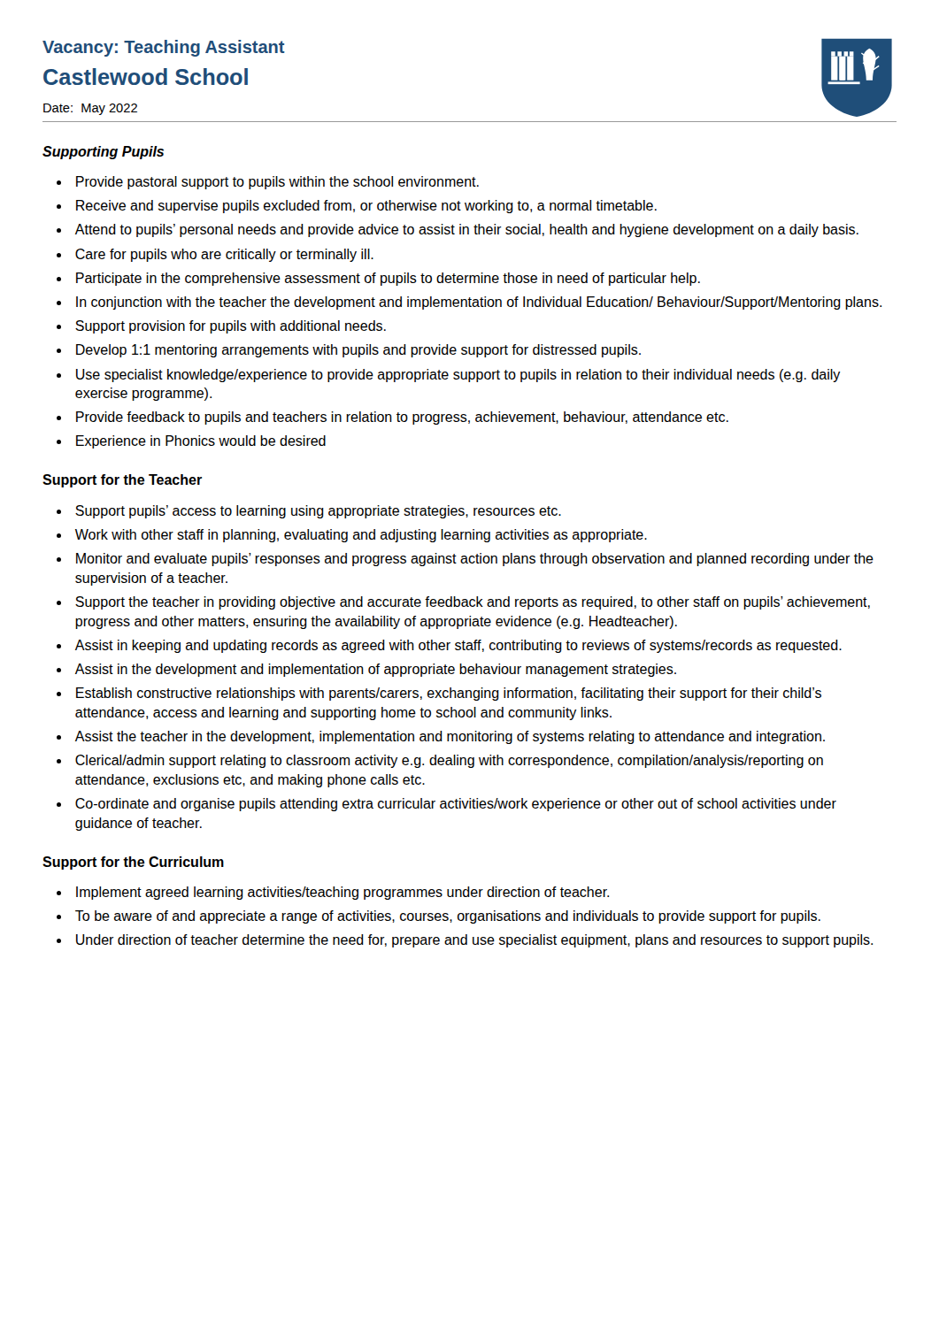Vacancy: Teaching Assistant
Castlewood School
Date: May 2022
Supporting Pupils
Provide pastoral support to pupils within the school environment.
Receive and supervise pupils excluded from, or otherwise not working to, a normal timetable.
Attend to pupils’ personal needs and provide advice to assist in their social, health and hygiene development on a daily basis.
Care for pupils who are critically or terminally ill.
Participate in the comprehensive assessment of pupils to determine those in need of particular help.
In conjunction with the teacher the development and implementation of Individual Education/ Behaviour/Support/Mentoring plans.
Support provision for pupils with additional needs.
Develop 1:1 mentoring arrangements with pupils and provide support for distressed pupils.
Use specialist knowledge/experience to provide appropriate support to pupils in relation to their individual needs (e.g. daily exercise programme).
Provide feedback to pupils and teachers in relation to progress, achievement, behaviour, attendance etc.
Experience in Phonics would be desired
Support for the Teacher
Support pupils’ access to learning using appropriate strategies, resources etc.
Work with other staff in planning, evaluating and adjusting learning activities as appropriate.
Monitor and evaluate pupils’ responses and progress against action plans through observation and planned recording under the supervision of a teacher.
Support the teacher in providing objective and accurate feedback and reports as required, to other staff on pupils’ achievement, progress and other matters, ensuring the availability of appropriate evidence (e.g. Headteacher).
Assist in keeping and updating records as agreed with other staff, contributing to reviews of systems/records as requested.
Assist in the development and implementation of appropriate behaviour management strategies.
Establish constructive relationships with parents/carers, exchanging information, facilitating their support for their child’s attendance, access and learning and supporting home to school and community links.
Assist the teacher in the development, implementation and monitoring of systems relating to attendance and integration.
Clerical/admin support relating to classroom activity e.g. dealing with correspondence, compilation/analysis/reporting on attendance, exclusions etc, and making phone calls etc.
Co-ordinate and organise pupils attending extra curricular activities/work experience or other out of school activities under guidance of teacher.
Support for the Curriculum
Implement agreed learning activities/teaching programmes under direction of teacher.
To be aware of and appreciate a range of activities, courses, organisations and individuals to provide support for pupils.
Under direction of teacher determine the need for, prepare and use specialist equipment, plans and resources to support pupils.